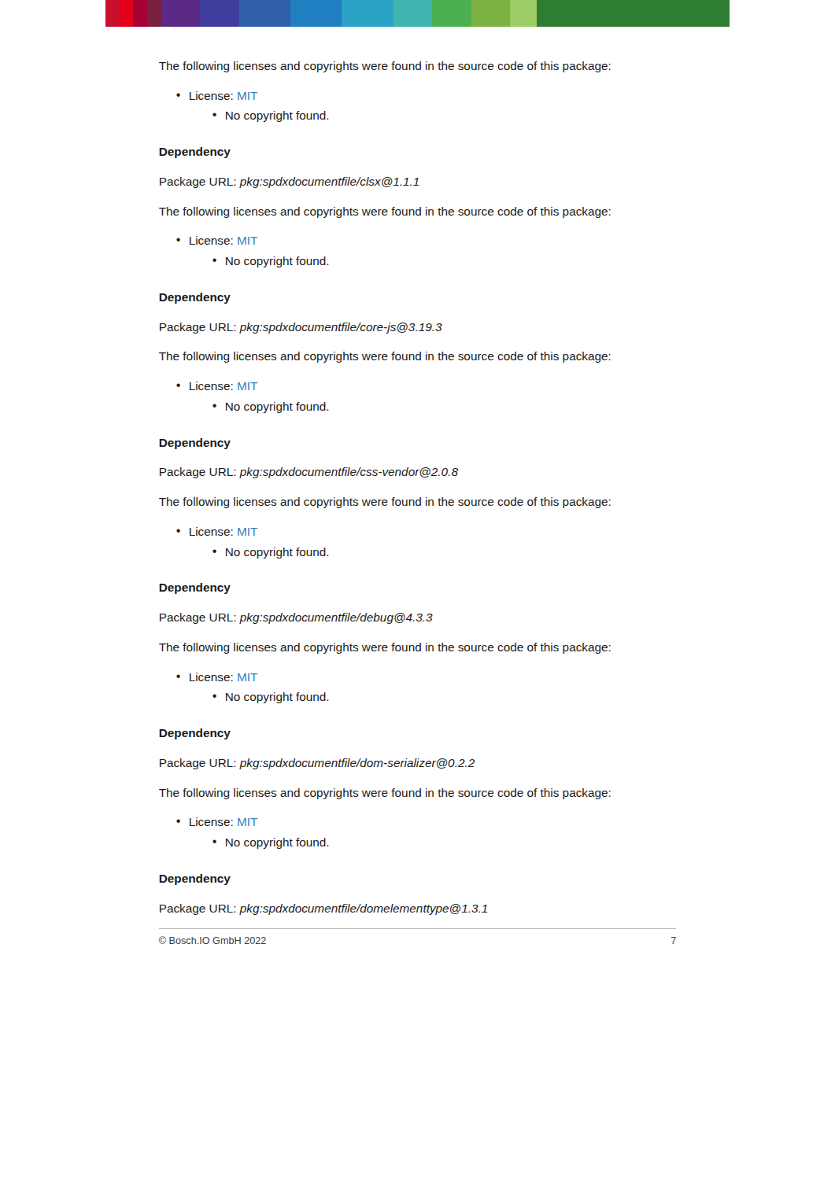The following licenses and copyrights were found in the source code of this package:
License: MIT
No copyright found.
Dependency
Package URL: pkg:spdxdocumentfile/clsx@1.1.1
The following licenses and copyrights were found in the source code of this package:
License: MIT
No copyright found.
Dependency
Package URL: pkg:spdxdocumentfile/core-js@3.19.3
The following licenses and copyrights were found in the source code of this package:
License: MIT
No copyright found.
Dependency
Package URL: pkg:spdxdocumentfile/css-vendor@2.0.8
The following licenses and copyrights were found in the source code of this package:
License: MIT
No copyright found.
Dependency
Package URL: pkg:spdxdocumentfile/debug@4.3.3
The following licenses and copyrights were found in the source code of this package:
License: MIT
No copyright found.
Dependency
Package URL: pkg:spdxdocumentfile/dom-serializer@0.2.2
The following licenses and copyrights were found in the source code of this package:
License: MIT
No copyright found.
Dependency
Package URL: pkg:spdxdocumentfile/domelementtype@1.3.1
© Bosch.IO GmbH 2022 7